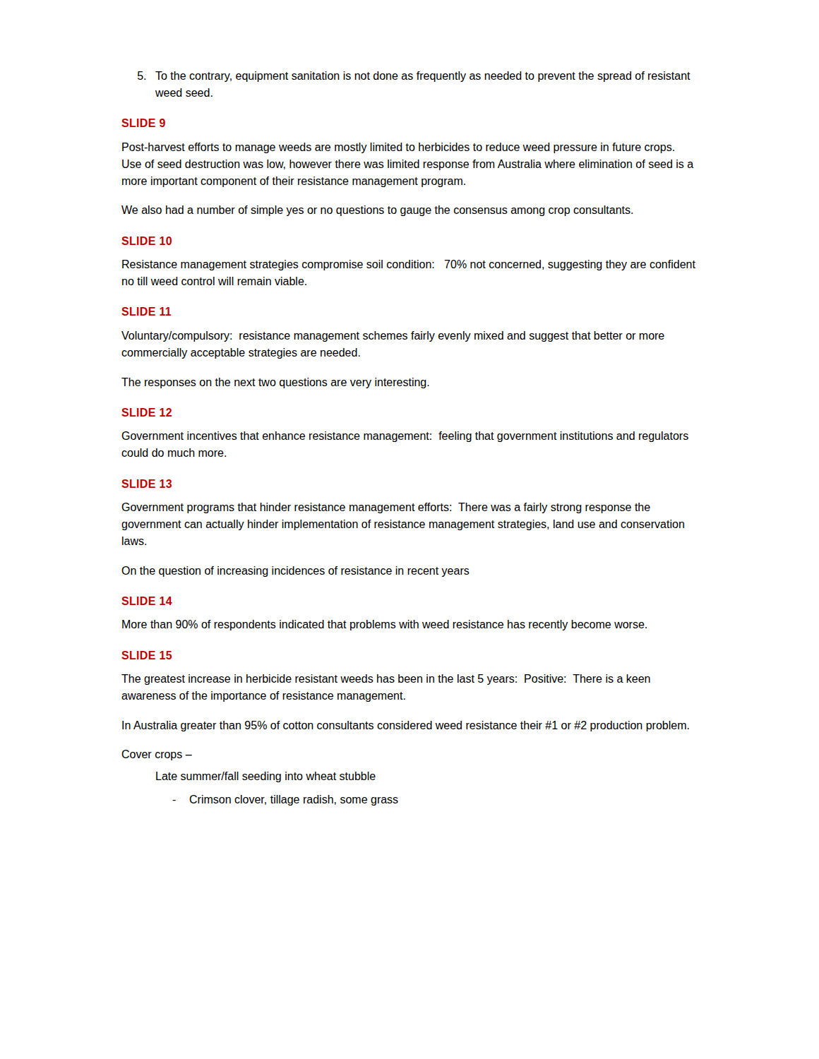To the contrary, equipment sanitation is not done as frequently as needed to prevent the spread of resistant weed seed.
SLIDE 9
Post-harvest efforts to manage weeds are mostly limited to herbicides to reduce weed pressure in future crops. Use of seed destruction was low, however there was limited response from Australia where elimination of seed is a more important component of their resistance management program.
We also had a number of simple yes or no questions to gauge the consensus among crop consultants.
SLIDE 10
Resistance management strategies compromise soil condition: 70% not concerned, suggesting they are confident no till weed control will remain viable.
SLIDE 11
Voluntary/compulsory: resistance management schemes fairly evenly mixed and suggest that better or more commercially acceptable strategies are needed.
The responses on the next two questions are very interesting.
SLIDE 12
Government incentives that enhance resistance management: feeling that government institutions and regulators could do much more.
SLIDE 13
Government programs that hinder resistance management efforts: There was a fairly strong response the government can actually hinder implementation of resistance management strategies, land use and conservation laws.
On the question of increasing incidences of resistance in recent years
SLIDE 14
More than 90% of respondents indicated that problems with weed resistance has recently become worse.
SLIDE 15
The greatest increase in herbicide resistant weeds has been in the last 5 years: Positive: There is a keen awareness of the importance of resistance management.
In Australia greater than 95% of cotton consultants considered weed resistance their #1 or #2 production problem.
Cover crops –
Late summer/fall seeding into wheat stubble
Crimson clover, tillage radish, some grass